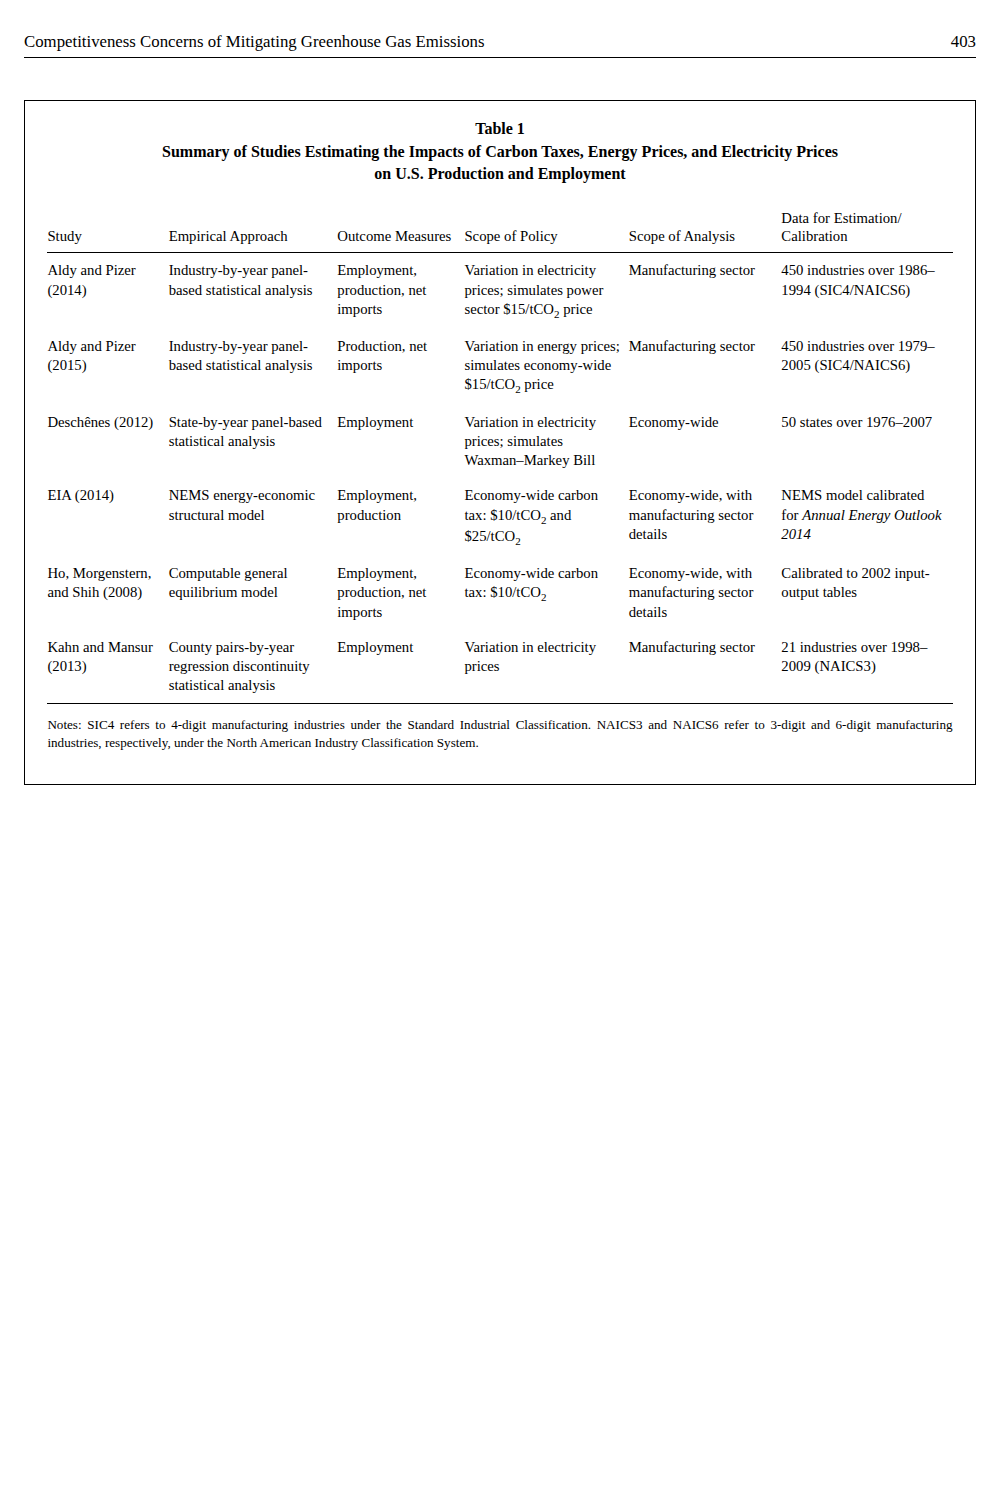Competitiveness Concerns of Mitigating Greenhouse Gas Emissions 403
Table 1
Summary of Studies Estimating the Impacts of Carbon Taxes, Energy Prices, and Electricity Prices
on U.S. Production and Employment
| Study | Empirical Approach | Outcome Measures | Scope of Policy | Scope of Analysis | Data for Estimation/ Calibration |
| --- | --- | --- | --- | --- | --- |
| Aldy and Pizer (2014) | Industry-by-year panel-based statistical analysis | Employment, production, net imports | Variation in electricity prices; simulates power sector $15/tCO 2 price | Manufacturing sector | 450 industries over 1986–1994 (SIC4/NAICS6) |
| Aldy and Pizer (2015) | Industry-by-year panel-based statistical analysis | Production, net imports | Variation in energy prices; simulates economy-wide $15/tCO 2 price | Manufacturing sector | 450 industries over 1979–2005 (SIC4/NAICS6) |
| Deschênes (2012) | State-by-year panel-based statistical analysis | Employment | Variation in electricity prices; simulates Waxman–Markey Bill | Economy-wide | 50 states over 1976–2007 |
| EIA (2014) | NEMS energy-economic structural model | Employment, production | Economy-wide carbon tax: $10/tCO 2 and $25/tCO 2 | Economy-wide, with manufacturing sector details | NEMS model calibrated for Annual Energy Outlook 2014 |
| Ho, Morgenstern, and Shih (2008) | Computable general equilibrium model | Employment, production, net imports | Economy-wide carbon tax: $10/tCO 2 | Economy-wide, with manufacturing sector details | Calibrated to 2002 input-output tables |
| Kahn and Mansur (2013) | County pairs-by-year regression discontinuity statistical analysis | Employment | Variation in electricity prices | Manufacturing sector | 21 industries over 1998–2009 (NAICS3) |
Notes: SIC4 refers to 4-digit manufacturing industries under the Standard Industrial Classification. NAICS3 and NAICS6 refer to 3-digit and 6-digit manufacturing industries, respectively, under the North American Industry Classification System.